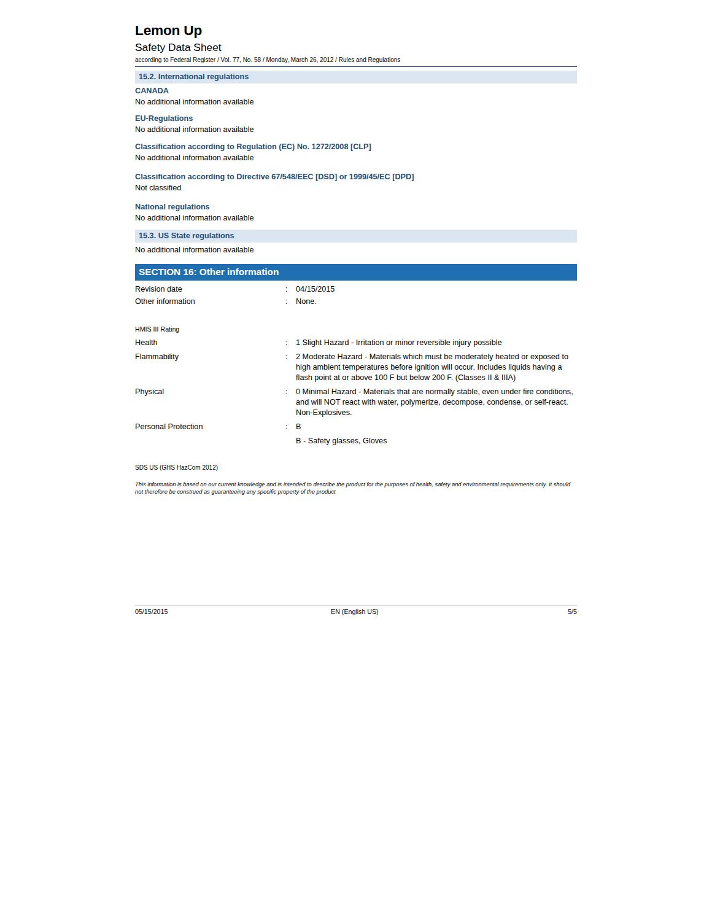Lemon Up
Safety Data Sheet
according to Federal Register / Vol. 77, No. 58 / Monday, March 26, 2012 / Rules and Regulations
15.2. International regulations
CANADA
No additional information available
EU-Regulations
No additional information available
Classification according to Regulation (EC) No. 1272/2008 [CLP]
No additional information available
Classification according to Directive 67/548/EEC [DSD] or 1999/45/EC [DPD]
Not classified
National regulations
No additional information available
15.3. US State regulations
No additional information available
SECTION 16: Other information
| Revision date | : | 04/15/2015 |
| Other information | : | None. |
HMIS III Rating
| Health | : | 1 Slight Hazard - Irritation or minor reversible injury possible |
| Flammability | : | 2 Moderate Hazard - Materials which must be moderately heated or exposed to high ambient temperatures before ignition will occur. Includes liquids having a flash point at or above 100 F but below 200 F. (Classes II & IIIA) |
| Physical | : | 0 Minimal Hazard - Materials that are normally stable, even under fire conditions, and will NOT react with water, polymerize, decompose, condense, or self-react. Non-Explosives. |
| Personal Protection | : | B |
| | | B - Safety glasses, Gloves |
SDS US (GHS HazCom 2012)
This information is based on our current knowledge and is intended to describe the product for the purposes of health, safety and environmental requirements only. It should not therefore be construed as guaranteeing any specific property of the product
05/15/2015
EN (English US)
5/5